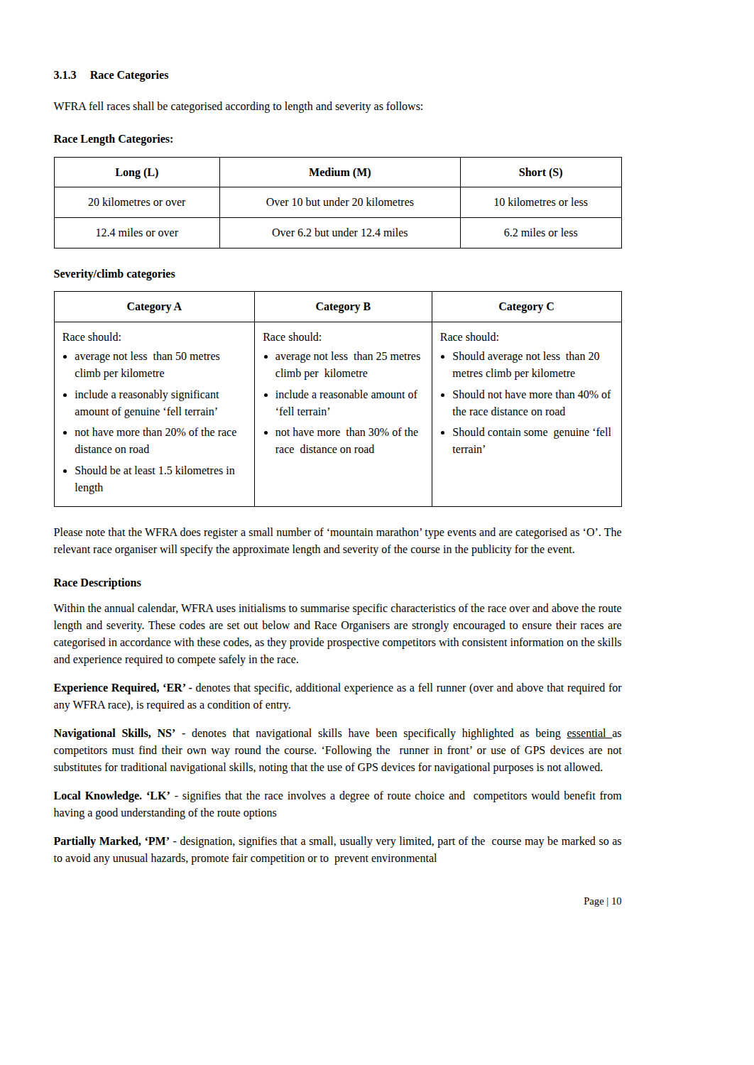3.1.3 Race Categories
WFRA fell races shall be categorised according to length and severity as follows:
Race Length Categories:
| Long (L) | Medium (M) | Short (S) |
| --- | --- | --- |
| 20 kilometres or over | Over 10 but under 20 kilometres | 10 kilometres or less |
| 12.4 miles or over | Over 6.2 but under 12.4 miles | 6.2 miles or less |
Severity/climb categories
| Category A | Category B | Category C |
| --- | --- | --- |
| Race should: average not less than 50 metres climb per kilometre include a reasonably significant amount of genuine ‘fell terrain’ not have more than 20% of the race distance on road Should be at least 1.5 kilometres in length | Race should: average not less than 25 metres climb per kilometre include a reasonable amount of ‘fell terrain’ not have more than 30% of the race distance on road | Race should: Should average not less than 20 metres climb per kilometre Should not have more than 40% of the race distance on road Should contain some genuine ‘fell terrain’ |
Please note that the WFRA does register a small number of ‘mountain marathon’ type events and are categorised as ‘O’. The relevant race organiser will specify the approximate length and severity of the course in the publicity for the event.
Race Descriptions
Within the annual calendar, WFRA uses initialisms to summarise specific characteristics of the race over and above the route length and severity. These codes are set out below and Race Organisers are strongly encouraged to ensure their races are categorised in accordance with these codes, as they provide prospective competitors with consistent information on the skills and experience required to compete safely in the race.
Experience Required, ‘ER’ - denotes that specific, additional experience as a fell runner (over and above that required for any WFRA race), is required as a condition of entry.
Navigational Skills, NS’ - denotes that navigational skills have been specifically highlighted as being essential as competitors must find their own way round the course. ‘Following the runner in front’ or use of GPS devices are not substitutes for traditional navigational skills, noting that the use of GPS devices for navigational purposes is not allowed.
Local Knowledge. ‘LK’ - signifies that the race involves a degree of route choice and competitors would benefit from having a good understanding of the route options
Partially Marked, ‘PM’ - designation, signifies that a small, usually very limited, part of the course may be marked so as to avoid any unusual hazards, promote fair competition or to prevent environmental
Page | 10